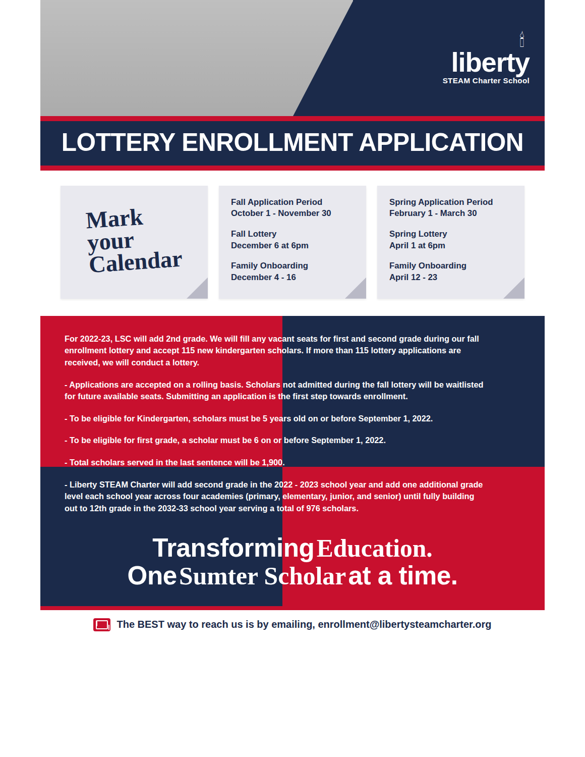Scholar
Scholar
Scholar
🕯 liberty STEAM Charter School
LOTTERY ENROLLMENT APPLICATION
Mark
your
Calendar
Fall Application Period
October 1 - November 30
Fall Lottery
December 6 at 6pm
Family Onboarding
December 4 - 16
Spring Application Period
February 1 - March 30
Spring Lottery
April 1 at 6pm
Family Onboarding
April 12 - 23
For 2022-23, LSC will add 2nd grade. We will fill any vacant seats for first and second grade during our fall enrollment lottery and accept 115 new kindergarten scholars. If more than 115 lottery applications are received, we will conduct a lottery.
- Applications are accepted on a rolling basis. Scholars not admitted during the fall lottery will be waitlisted for future available seats. Submitting an application is the first step towards enrollment.
- To be eligible for Kindergarten, scholars must be 5 years old on or before September 1, 2022.
- To be eligible for first grade, a scholar must be 6 on or before September 1, 2022.
- Total scholars served in the last sentence will be 1,900.
- Liberty STEAM Charter will add second grade in the 2022 - 2023 school year and add one additional grade level each school year across four academies (primary, elementary, junior, and senior) until fully building out to 12th grade in the 2032-33 school year serving a total of 976 scholars.
Transforming Education. One Sumter Scholar at a time.
The BEST way to reach us is by emailing, enrollment@libertysteamcharter.org